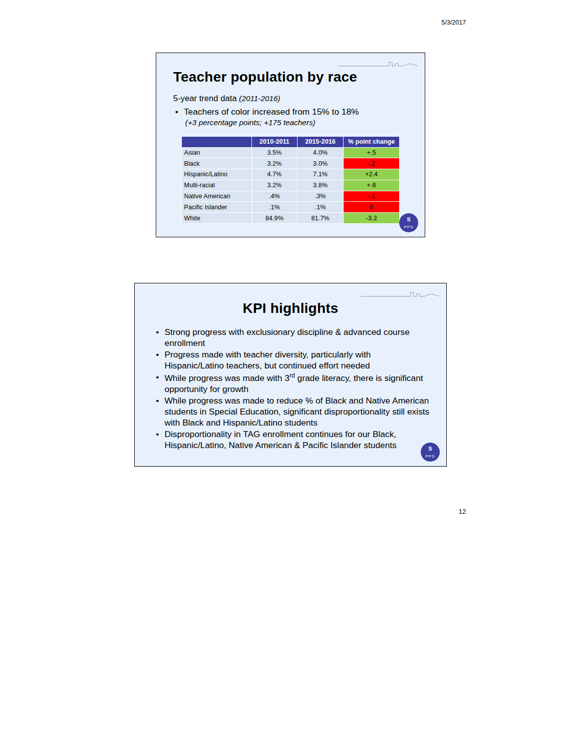5/3/2017
Teacher population by race
5-year trend data (2011-2016)
Teachers of color increased from 15% to 18%
(+3 percentage points; +175 teachers)
| | 2010-2011 | 2015-2016 | % point change |
| --- | --- | --- | --- |
| Asian | 3.5% | 4.0% | +.5 |
| Black | 3.2% | 3.0% | -.2 |
| Hispanic/Latino | 4.7% | 7.1% | +2.4 |
| Multi-racial | 3.2% | 3.8% | +.6 |
| Native American | .4% | .3% | -.1 |
| Pacific Islander | .1% | .1% | 0 |
| White | 84.9% | 81.7% | -3.2 |
S PPS
KPI highlights
Strong progress with exclusionary discipline & advanced course enrollment
Progress made with teacher diversity, particularly with Hispanic/Latino teachers, but continued effort needed
While progress was made with 3rd grade literacy, there is significant opportunity for growth
While progress was made to reduce % of Black and Native American students in Special Education, significant disproportionality still exists with Black and Hispanic/Latino students
Disproportionality in TAG enrollment continues for our Black, Hispanic/Latino, Native American & Pacific Islander students
S PPS
12